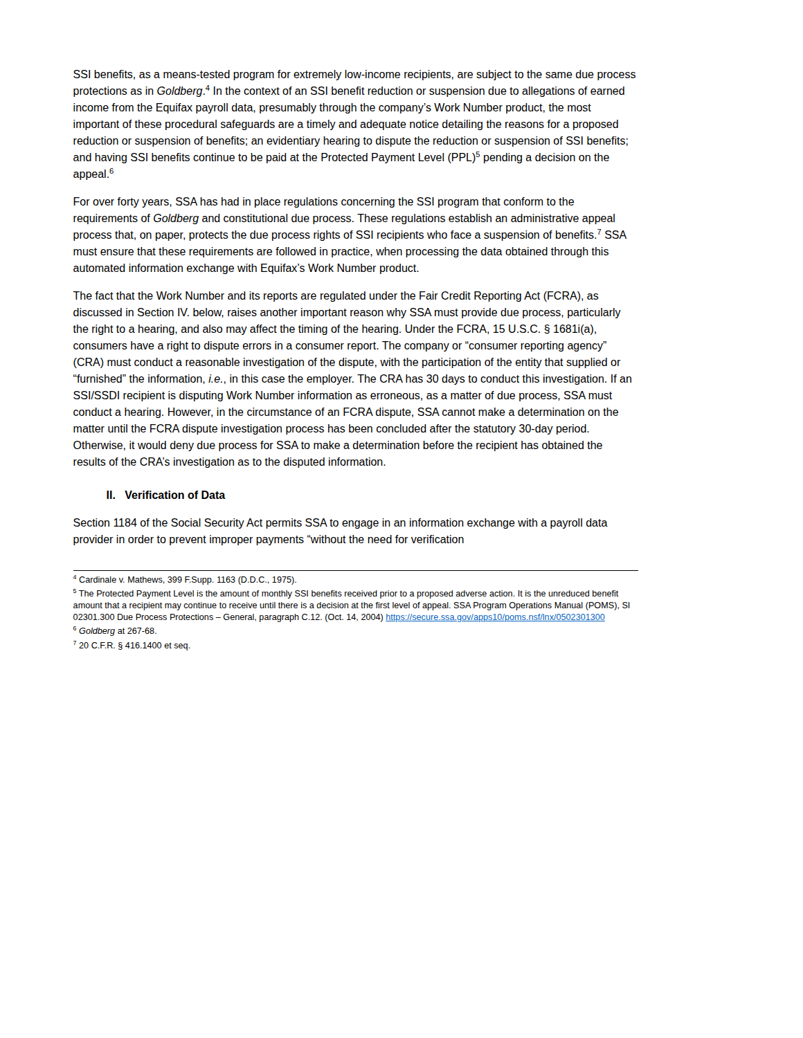SSI benefits, as a means-tested program for extremely low-income recipients, are subject to the same due process protections as in Goldberg.4 In the context of an SSI benefit reduction or suspension due to allegations of earned income from the Equifax payroll data, presumably through the company’s Work Number product, the most important of these procedural safeguards are a timely and adequate notice detailing the reasons for a proposed reduction or suspension of benefits; an evidentiary hearing to dispute the reduction or suspension of SSI benefits; and having SSI benefits continue to be paid at the Protected Payment Level (PPL)5 pending a decision on the appeal.6
For over forty years, SSA has had in place regulations concerning the SSI program that conform to the requirements of Goldberg and constitutional due process. These regulations establish an administrative appeal process that, on paper, protects the due process rights of SSI recipients who face a suspension of benefits.7 SSA must ensure that these requirements are followed in practice, when processing the data obtained through this automated information exchange with Equifax’s Work Number product.
The fact that the Work Number and its reports are regulated under the Fair Credit Reporting Act (FCRA), as discussed in Section IV. below, raises another important reason why SSA must provide due process, particularly the right to a hearing, and also may affect the timing of the hearing. Under the FCRA, 15 U.S.C. § 1681i(a), consumers have a right to dispute errors in a consumer report. The company or “consumer reporting agency” (CRA) must conduct a reasonable investigation of the dispute, with the participation of the entity that supplied or “furnished” the information, i.e., in this case the employer. The CRA has 30 days to conduct this investigation. If an SSI/SSDI recipient is disputing Work Number information as erroneous, as a matter of due process, SSA must conduct a hearing. However, in the circumstance of an FCRA dispute, SSA cannot make a determination on the matter until the FCRA dispute investigation process has been concluded after the statutory 30-day period. Otherwise, it would deny due process for SSA to make a determination before the recipient has obtained the results of the CRA’s investigation as to the disputed information.
II. Verification of Data
Section 1184 of the Social Security Act permits SSA to engage in an information exchange with a payroll data provider in order to prevent improper payments “without the need for verification
4 Cardinale v. Mathews, 399 F.Supp. 1163 (D.D.C., 1975).
5 The Protected Payment Level is the amount of monthly SSI benefits received prior to a proposed adverse action. It is the unreduced benefit amount that a recipient may continue to receive until there is a decision at the first level of appeal. SSA Program Operations Manual (POMS), SI 02301.300 Due Process Protections – General, paragraph C.12. (Oct. 14, 2004) https://secure.ssa.gov/apps10/poms.nsf/lnx/0502301300
6 Goldberg at 267-68.
7 20 C.F.R. § 416.1400 et seq.